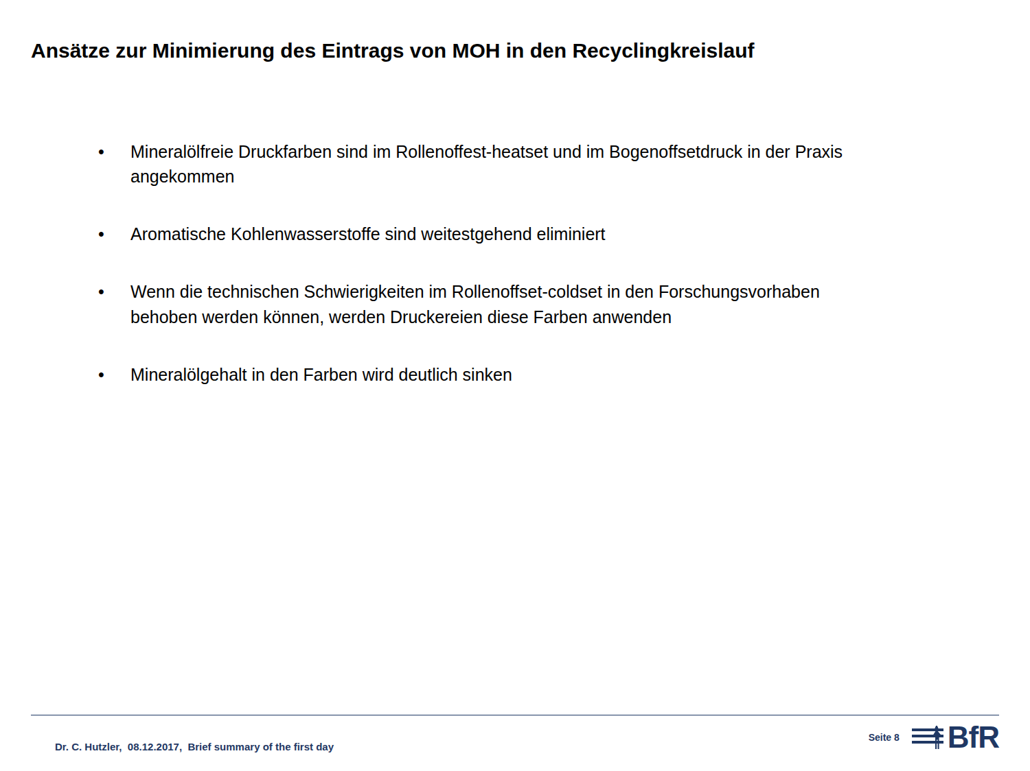Ansätze zur Minimierung des Eintrags von MOH in den Recyclingkreislauf
Mineralölfreie Druckfarben sind im Rollenoffest-heatset und im Bogenoffsetdruck in der Praxis angekommen
Aromatische Kohlenwasserstoffe sind weitestgehend eliminiert
Wenn die technischen Schwierigkeiten im Rollenoffset-coldset in den Forschungsvorhaben behoben werden können, werden Druckereien diese Farben anwenden
Mineralölgehalt in den Farben wird deutlich sinken
Dr. C. Hutzler, 08.12.2017, Brief summary of the first day
Seite 8
BfR